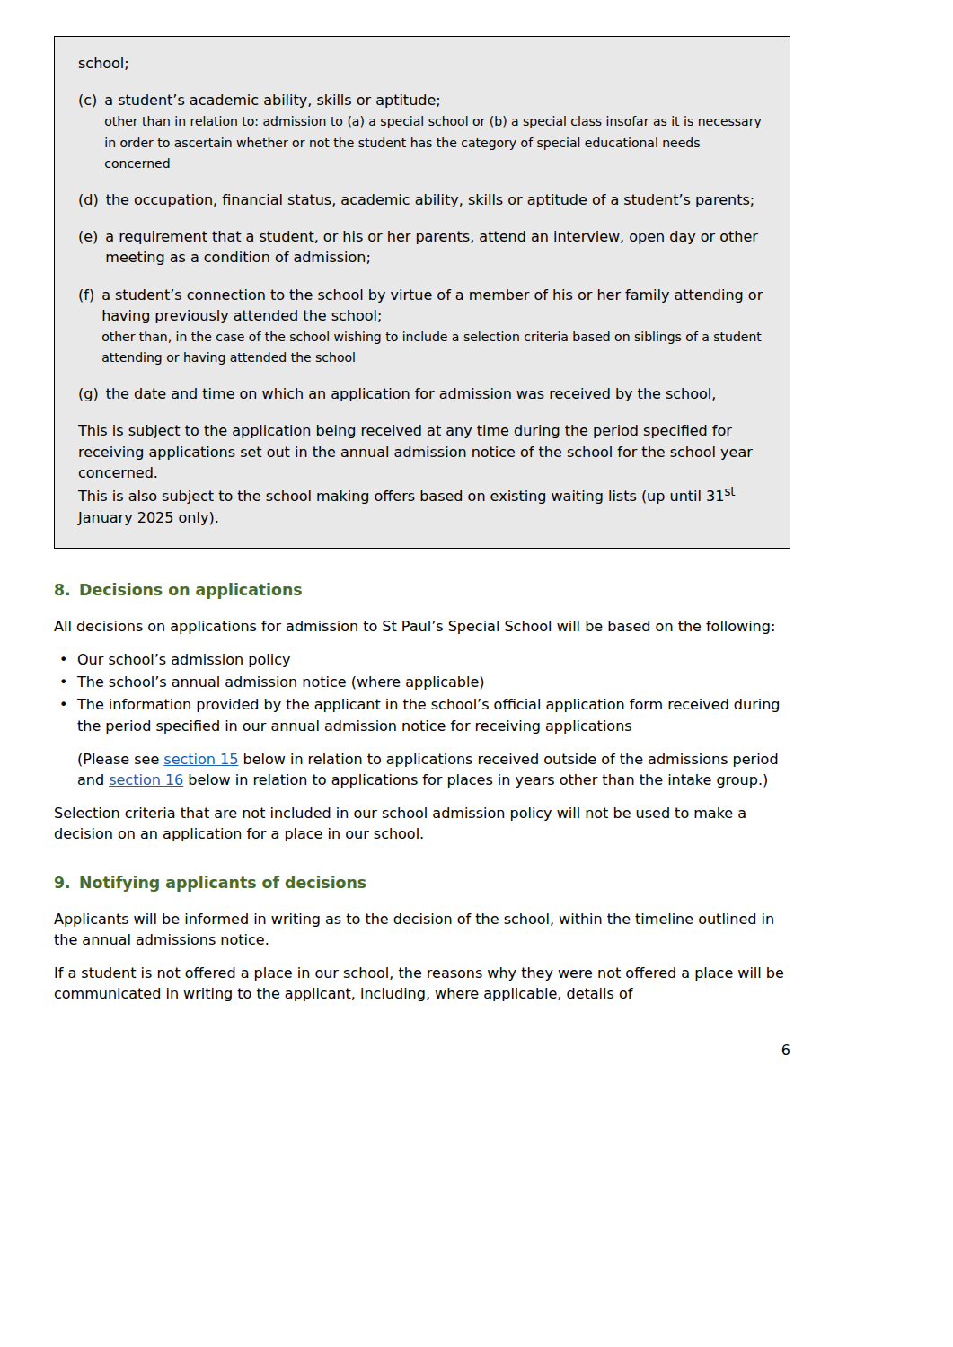school;
(c) a student’s academic ability, skills or aptitude;
other than in relation to: admission to (a) a special school or (b) a special class insofar as it is necessary in order to ascertain whether or not the student has the category of special educational needs concerned
(d) the occupation, financial status, academic ability, skills or aptitude of a student’s parents;
(e) a requirement that a student, or his or her parents, attend an interview, open day or other meeting as a condition of admission;
(f) a student’s connection to the school by virtue of a member of his or her family attending or having previously attended the school;
other than, in the case of the school wishing to include a selection criteria based on siblings of a student attending or having attended the school
(g) the date and time on which an application for admission was received by the school,
This is subject to the application being received at any time during the period specified for receiving applications set out in the annual admission notice of the school for the school year concerned.
This is also subject to the school making offers based on existing waiting lists (up until 31st January 2025 only).
8. Decisions on applications
All decisions on applications for admission to St Paul’s Special School will be based on the following:
Our school’s admission policy
The school’s annual admission notice (where applicable)
The information provided by the applicant in the school’s official application form received during the period specified in our annual admission notice for receiving applications
(Please see section 15 below in relation to applications received outside of the admissions period and section 16 below in relation to applications for places in years other than the intake group.)
Selection criteria that are not included in our school admission policy will not be used to make a decision on an application for a place in our school.
9. Notifying applicants of decisions
Applicants will be informed in writing as to the decision of the school, within the timeline outlined in the annual admissions notice.
If a student is not offered a place in our school, the reasons why they were not offered a place will be communicated in writing to the applicant, including, where applicable, details of
6